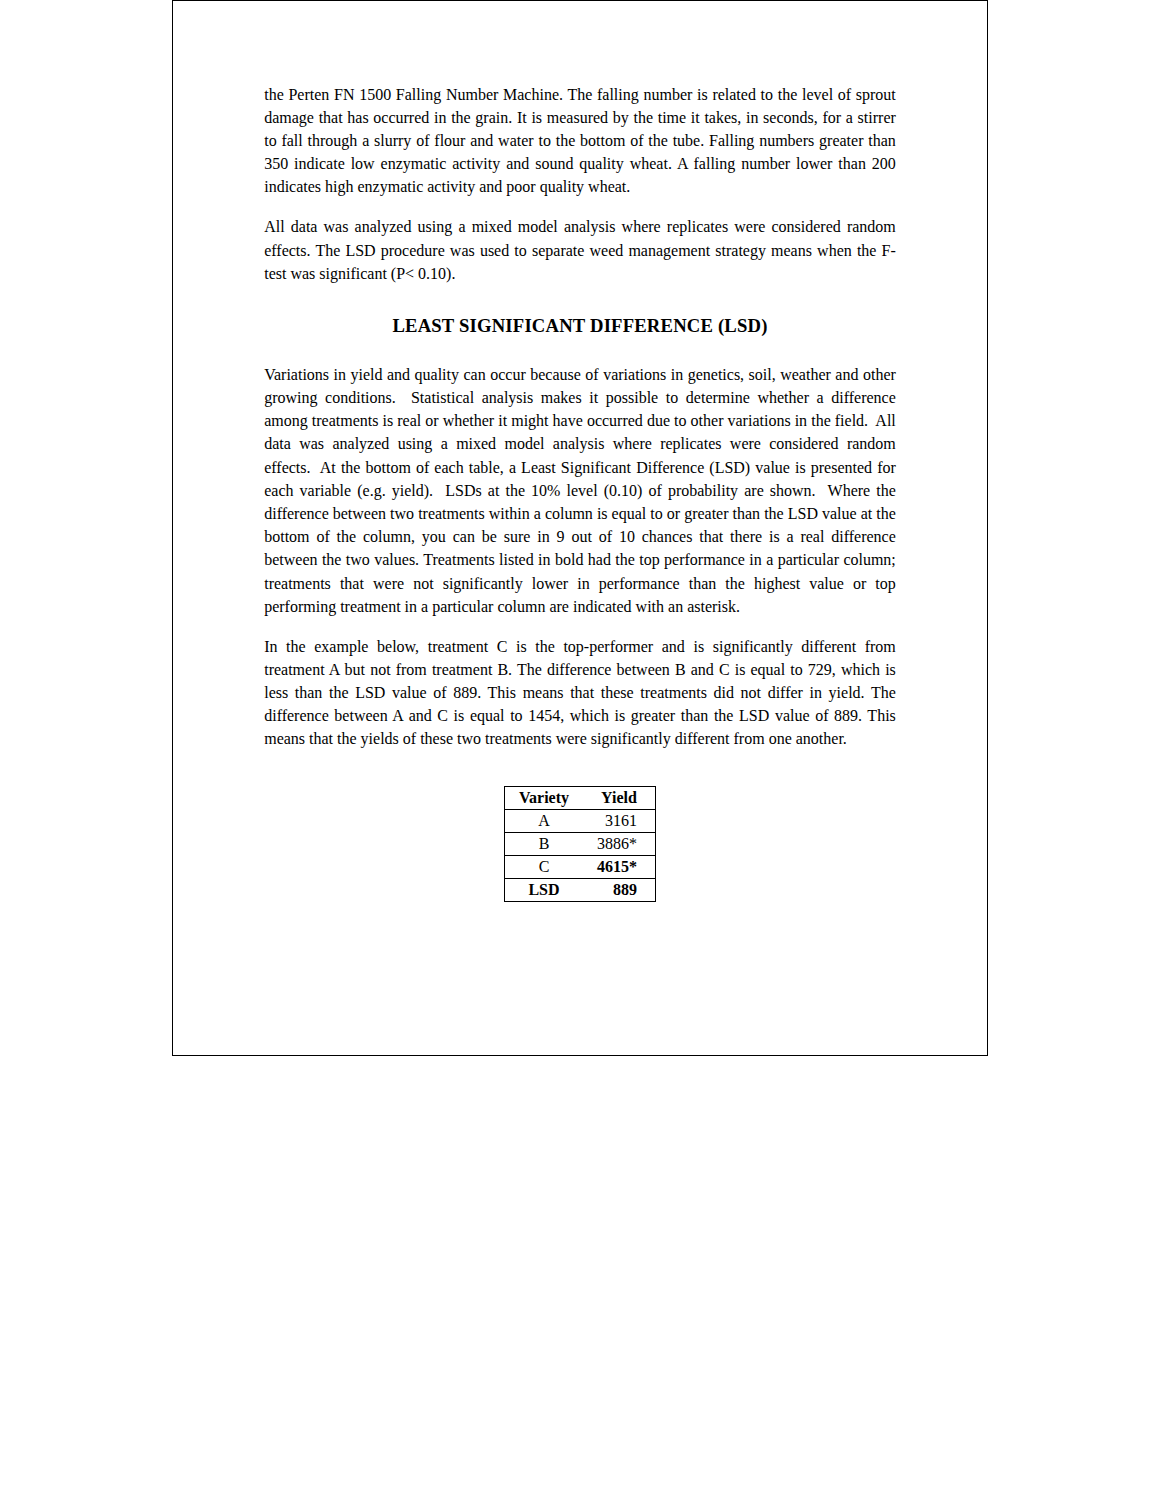the Perten FN 1500 Falling Number Machine. The falling number is related to the level of sprout damage that has occurred in the grain. It is measured by the time it takes, in seconds, for a stirrer to fall through a slurry of flour and water to the bottom of the tube. Falling numbers greater than 350 indicate low enzymatic activity and sound quality wheat. A falling number lower than 200 indicates high enzymatic activity and poor quality wheat.
All data was analyzed using a mixed model analysis where replicates were considered random effects. The LSD procedure was used to separate weed management strategy means when the F-test was significant (P< 0.10).
LEAST SIGNIFICANT DIFFERENCE (LSD)
Variations in yield and quality can occur because of variations in genetics, soil, weather and other growing conditions. Statistical analysis makes it possible to determine whether a difference among treatments is real or whether it might have occurred due to other variations in the field. All data was analyzed using a mixed model analysis where replicates were considered random effects. At the bottom of each table, a Least Significant Difference (LSD) value is presented for each variable (e.g. yield). LSDs at the 10% level (0.10) of probability are shown. Where the difference between two treatments within a column is equal to or greater than the LSD value at the bottom of the column, you can be sure in 9 out of 10 chances that there is a real difference between the two values. Treatments listed in bold had the top performance in a particular column; treatments that were not significantly lower in performance than the highest value or top performing treatment in a particular column are indicated with an asterisk.
In the example below, treatment C is the top-performer and is significantly different from treatment A but not from treatment B. The difference between B and C is equal to 729, which is less than the LSD value of 889. This means that these treatments did not differ in yield. The difference between A and C is equal to 1454, which is greater than the LSD value of 889. This means that the yields of these two treatments were significantly different from one another.
| Variety | Yield |
| --- | --- |
| A | 3161 |
| B | 3886* |
| C | 4615* |
| LSD | 889 |